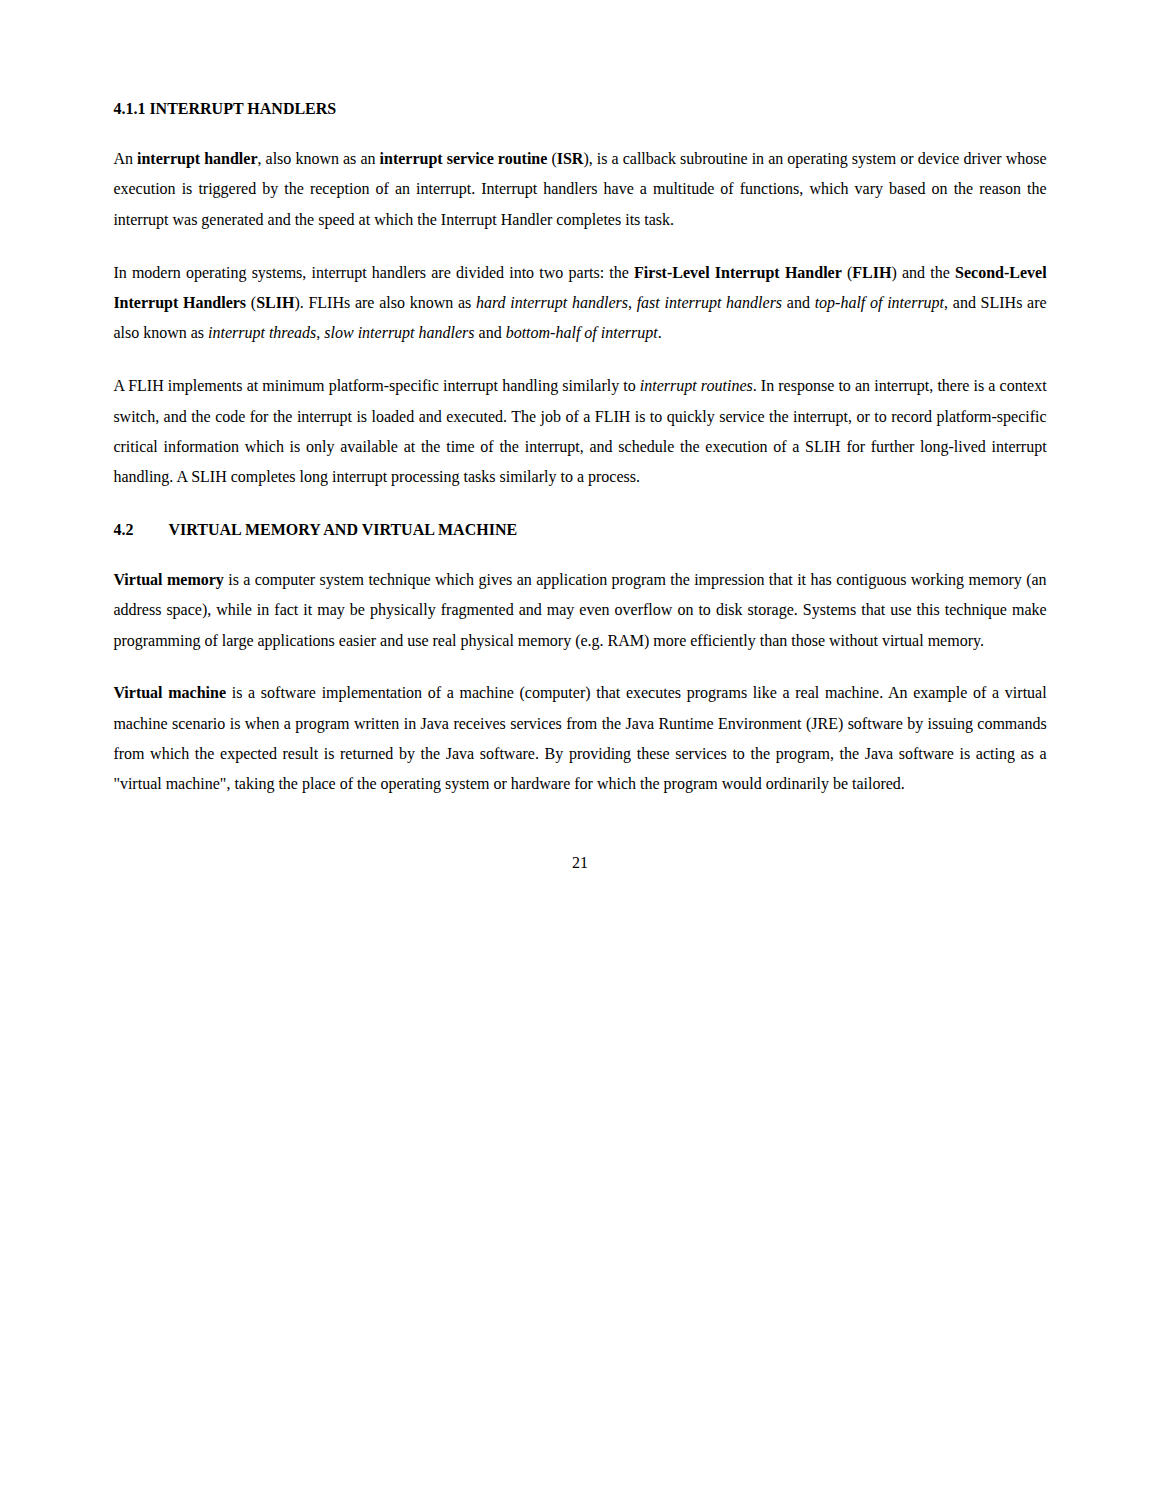4.1.1 INTERRUPT HANDLERS
An interrupt handler, also known as an interrupt service routine (ISR), is a callback subroutine in an operating system or device driver whose execution is triggered by the reception of an interrupt. Interrupt handlers have a multitude of functions, which vary based on the reason the interrupt was generated and the speed at which the Interrupt Handler completes its task.
In modern operating systems, interrupt handlers are divided into two parts: the First-Level Interrupt Handler (FLIH) and the Second-Level Interrupt Handlers (SLIH). FLIHs are also known as hard interrupt handlers, fast interrupt handlers and top-half of interrupt, and SLIHs are also known as interrupt threads, slow interrupt handlers and bottom-half of interrupt.
A FLIH implements at minimum platform-specific interrupt handling similarly to interrupt routines. In response to an interrupt, there is a context switch, and the code for the interrupt is loaded and executed. The job of a FLIH is to quickly service the interrupt, or to record platform-specific critical information which is only available at the time of the interrupt, and schedule the execution of a SLIH for further long-lived interrupt handling. A SLIH completes long interrupt processing tasks similarly to a process.
4.2 VIRTUAL MEMORY AND VIRTUAL MACHINE
Virtual memory is a computer system technique which gives an application program the impression that it has contiguous working memory (an address space), while in fact it may be physically fragmented and may even overflow on to disk storage. Systems that use this technique make programming of large applications easier and use real physical memory (e.g. RAM) more efficiently than those without virtual memory.
Virtual machine is a software implementation of a machine (computer) that executes programs like a real machine. An example of a virtual machine scenario is when a program written in Java receives services from the Java Runtime Environment (JRE) software by issuing commands from which the expected result is returned by the Java software. By providing these services to the program, the Java software is acting as a "virtual machine", taking the place of the operating system or hardware for which the program would ordinarily be tailored.
21